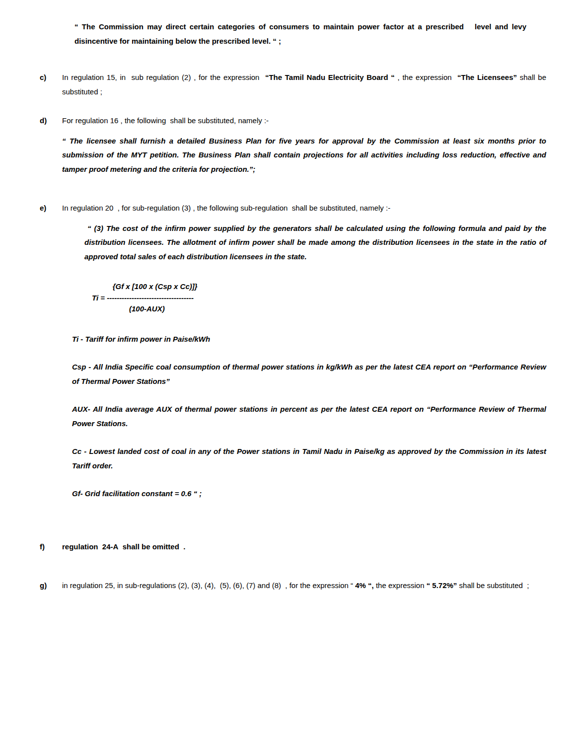“ The Commission may direct certain categories of consumers to maintain power factor at a prescribed level and levy disincentive for maintaining below the prescribed level. “ ;
c)
In regulation 15, in sub regulation (2) , for the expression “The Tamil Nadu Electricity Board “ , the expression “The Licensees” shall be substituted ;
d)
For regulation 16 , the following shall be substituted, namely :-
“ The licensee shall furnish a detailed Business Plan for five years for approval by the Commission at least six months prior to submission of the MYT petition. The Business Plan shall contain projections for all activities including loss reduction, effective and tamper proof metering and the criteria for projection.”;
e)
In regulation 20 , for sub-regulation (3) , the following sub-regulation shall be substituted, namely :-
“ (3) The cost of the infirm power supplied by the generators shall be calculated using the following formula and paid by the distribution licensees. The allotment of infirm power shall be made among the distribution licensees in the state in the ratio of approved total sales of each distribution licensees in the state.
{Gf x [100 x (Csp x Cc)]}
Ti = -----------------------------------
(100-AUX)
Ti - Tariff for infirm power in Paise/kWh
Csp - All India Specific coal consumption of thermal power stations in kg/kWh as per the latest CEA report on “Performance Review of Thermal Power Stations”
AUX- All India average AUX of thermal power stations in percent as per the latest CEA report on “Performance Review of Thermal Power Stations.
Cc - Lowest landed cost of coal in any of the Power stations in Tamil Nadu in Paise/kg as approved by the Commission in its latest Tariff order.
Gf- Grid facilitation constant = 0.6 “ ;
f)
regulation 24-A shall be omitted .
g)
in regulation 25, in sub-regulations (2), (3), (4), (5), (6), (7) and (8) , for the expression “ 4% “, the expression “ 5.72%” shall be substituted ;